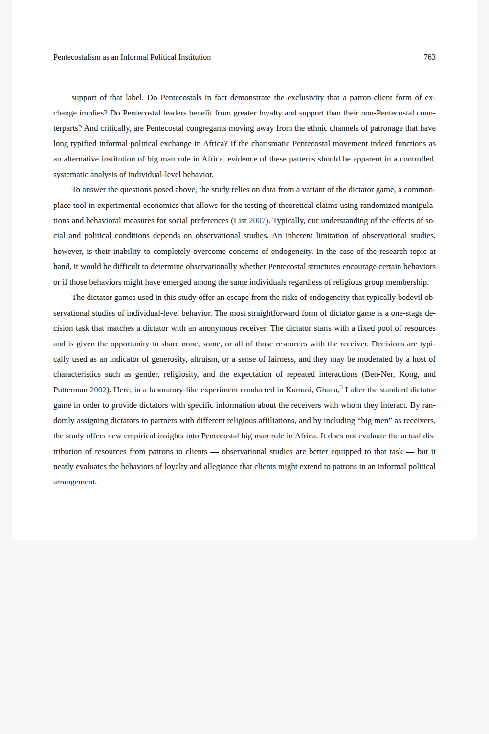Pentecostalism as an Informal Political Institution 763
support of that label. Do Pentecostals in fact demonstrate the exclusivity that a patron-client form of exchange implies? Do Pentecostal leaders benefit from greater loyalty and support than their non-Pentecostal counterparts? And critically, are Pentecostal congregants moving away from the ethnic channels of patronage that have long typified informal political exchange in Africa? If the charismatic Pentecostal movement indeed functions as an alternative institution of big man rule in Africa, evidence of these patterns should be apparent in a controlled, systematic analysis of individual-level behavior.
To answer the questions posed above, the study relies on data from a variant of the dictator game, a commonplace tool in experimental economics that allows for the testing of theoretical claims using randomized manipulations and behavioral measures for social preferences (List 2007). Typically, our understanding of the effects of social and political conditions depends on observational studies. An inherent limitation of observational studies, however, is their inability to completely overcome concerns of endogeneity. In the case of the research topic at hand, it would be difficult to determine observationally whether Pentecostal structures encourage certain behaviors or if those behaviors might have emerged among the same individuals regardless of religious group membership.
The dictator games used in this study offer an escape from the risks of endogeneity that typically bedevil observational studies of individual-level behavior. The most straightforward form of dictator game is a one-stage decision task that matches a dictator with an anonymous receiver. The dictator starts with a fixed pool of resources and is given the opportunity to share none, some, or all of those resources with the receiver. Decisions are typically used as an indicator of generosity, altruism, or a sense of fairness, and they may be moderated by a host of characteristics such as gender, religiosity, and the expectation of repeated interactions (Ben-Ner, Kong, and Putterman 2002). Here, in a laboratory-like experiment conducted in Kumasi, Ghana,3 I alter the standard dictator game in order to provide dictators with specific information about the receivers with whom they interact. By randomly assigning dictators to partners with different religious affiliations, and by including “big men” as receivers, the study offers new empirical insights into Pentecostal big man rule in Africa. It does not evaluate the actual distribution of resources from patrons to clients — observational studies are better equipped to that task — but it neatly evaluates the behaviors of loyalty and allegiance that clients might extend to patrons in an informal political arrangement.